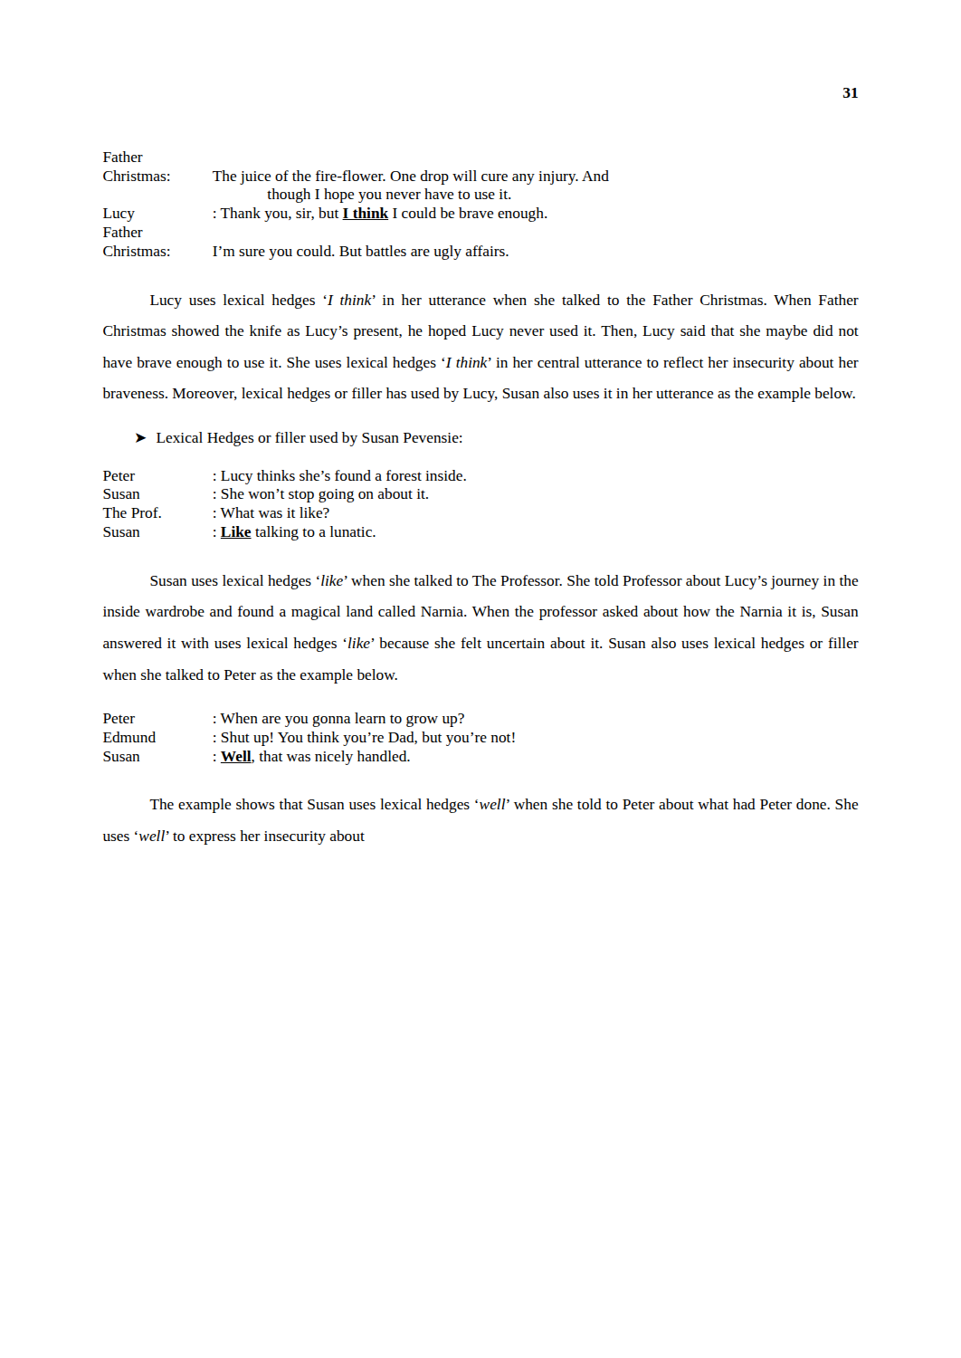31
Father Christmas: The juice of the fire-flower. One drop will cure any injury. And though I hope you never have to use it.
Lucy: Thank you, sir, but I think I could be brave enough.
Father Christmas: I’m sure you could. But battles are ugly affairs.
Lucy uses lexical hedges ‘I think’ in her utterance when she talked to the Father Christmas. When Father Christmas showed the knife as Lucy’s present, he hoped Lucy never used it. Then, Lucy said that she maybe did not have brave enough to use it. She uses lexical hedges ‘I think’ in her central utterance to reflect her insecurity about her braveness. Moreover, lexical hedges or filler has used by Lucy, Susan also uses it in her utterance as the example below.
Lexical Hedges or filler used by Susan Pevensie:
Peter: Lucy thinks she’s found a forest inside.
Susan: She won’t stop going on about it.
The Prof.: What was it like?
Susan: Like talking to a lunatic.
Susan uses lexical hedges ‘like’ when she talked to The Professor. She told Professor about Lucy’s journey in the inside wardrobe and found a magical land called Narnia. When the professor asked about how the Narnia it is, Susan answered it with uses lexical hedges ‘like’ because she felt uncertain about it. Susan also uses lexical hedges or filler when she talked to Peter as the example below.
Peter: When are you gonna learn to grow up?
Edmund: Shut up! You think you’re Dad, but you’re not!
Susan: Well, that was nicely handled.
The example shows that Susan uses lexical hedges ‘well’ when she told to Peter about what had Peter done. She uses ‘well’ to express her insecurity about